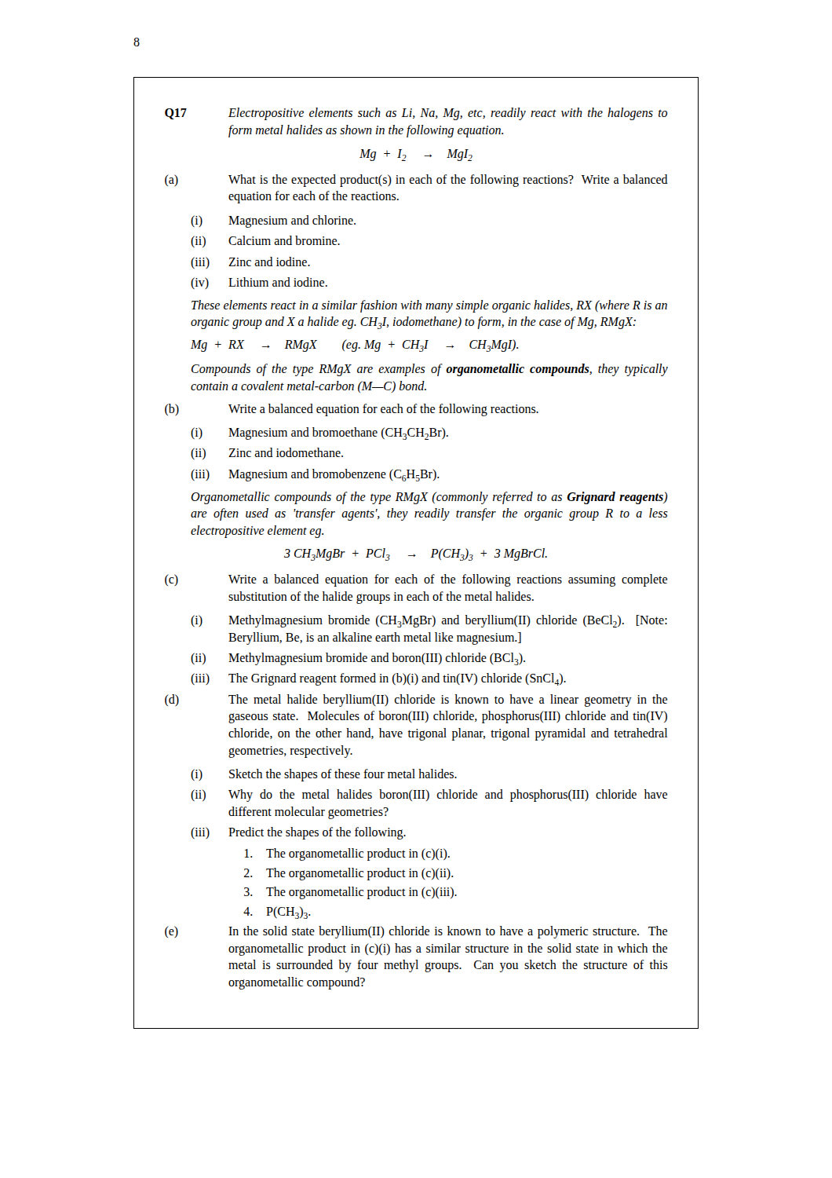8
Q17
Electropositive elements such as Li, Na, Mg, etc, readily react with the halogens to form metal halides as shown in the following equation.
Mg + I2 → MgI2
(a)
What is the expected product(s) in each of the following reactions? Write a balanced equation for each of the reactions.
(i)
Magnesium and chlorine.
(ii)
Calcium and bromine.
(iii)
Zinc and iodine.
(iv)
Lithium and iodine.
These elements react in a similar fashion with many simple organic halides, RX (where R is an organic group and X a halide eg. CH3I, iodomethane) to form, in the case of Mg, RMgX:
Mg + RX → RMgX (eg. Mg + CH3I → CH3MgI).
Compounds of the type RMgX are examples of organometallic compounds, they typically contain a covalent metal-carbon (M—C) bond.
(b)
Write a balanced equation for each of the following reactions.
(i)
Magnesium and bromoethane (CH3CH2Br).
(ii)
Zinc and iodomethane.
(iii)
Magnesium and bromobenzene (C6H5Br).
Organometallic compounds of the type RMgX (commonly referred to as Grignard reagents) are often used as 'transfer agents', they readily transfer the organic group R to a less electropositive element eg.
3 CH3MgBr + PCl3 → P(CH3)3 + 3 MgBrCl.
(c)
Write a balanced equation for each of the following reactions assuming complete substitution of the halide groups in each of the metal halides.
(i)
Methylmagnesium bromide (CH3MgBr) and beryllium(II) chloride (BeCl2). [Note: Beryllium, Be, is an alkaline earth metal like magnesium.]
(ii)
Methylmagnesium bromide and boron(III) chloride (BCl3).
(iii)
The Grignard reagent formed in (b)(i) and tin(IV) chloride (SnCl4).
(d)
The metal halide beryllium(II) chloride is known to have a linear geometry in the gaseous state. Molecules of boron(III) chloride, phosphorus(III) chloride and tin(IV) chloride, on the other hand, have trigonal planar, trigonal pyramidal and tetrahedral geometries, respectively.
(i)
Sketch the shapes of these four metal halides.
(ii)
Why do the metal halides boron(III) chloride and phosphorus(III) chloride have different molecular geometries?
(iii)
Predict the shapes of the following.
1.
The organometallic product in (c)(i).
2.
The organometallic product in (c)(ii).
3.
The organometallic product in (c)(iii).
4.
P(CH3)3.
(e)
In the solid state beryllium(II) chloride is known to have a polymeric structure. The organometallic product in (c)(i) has a similar structure in the solid state in which the metal is surrounded by four methyl groups. Can you sketch the structure of this organometallic compound?